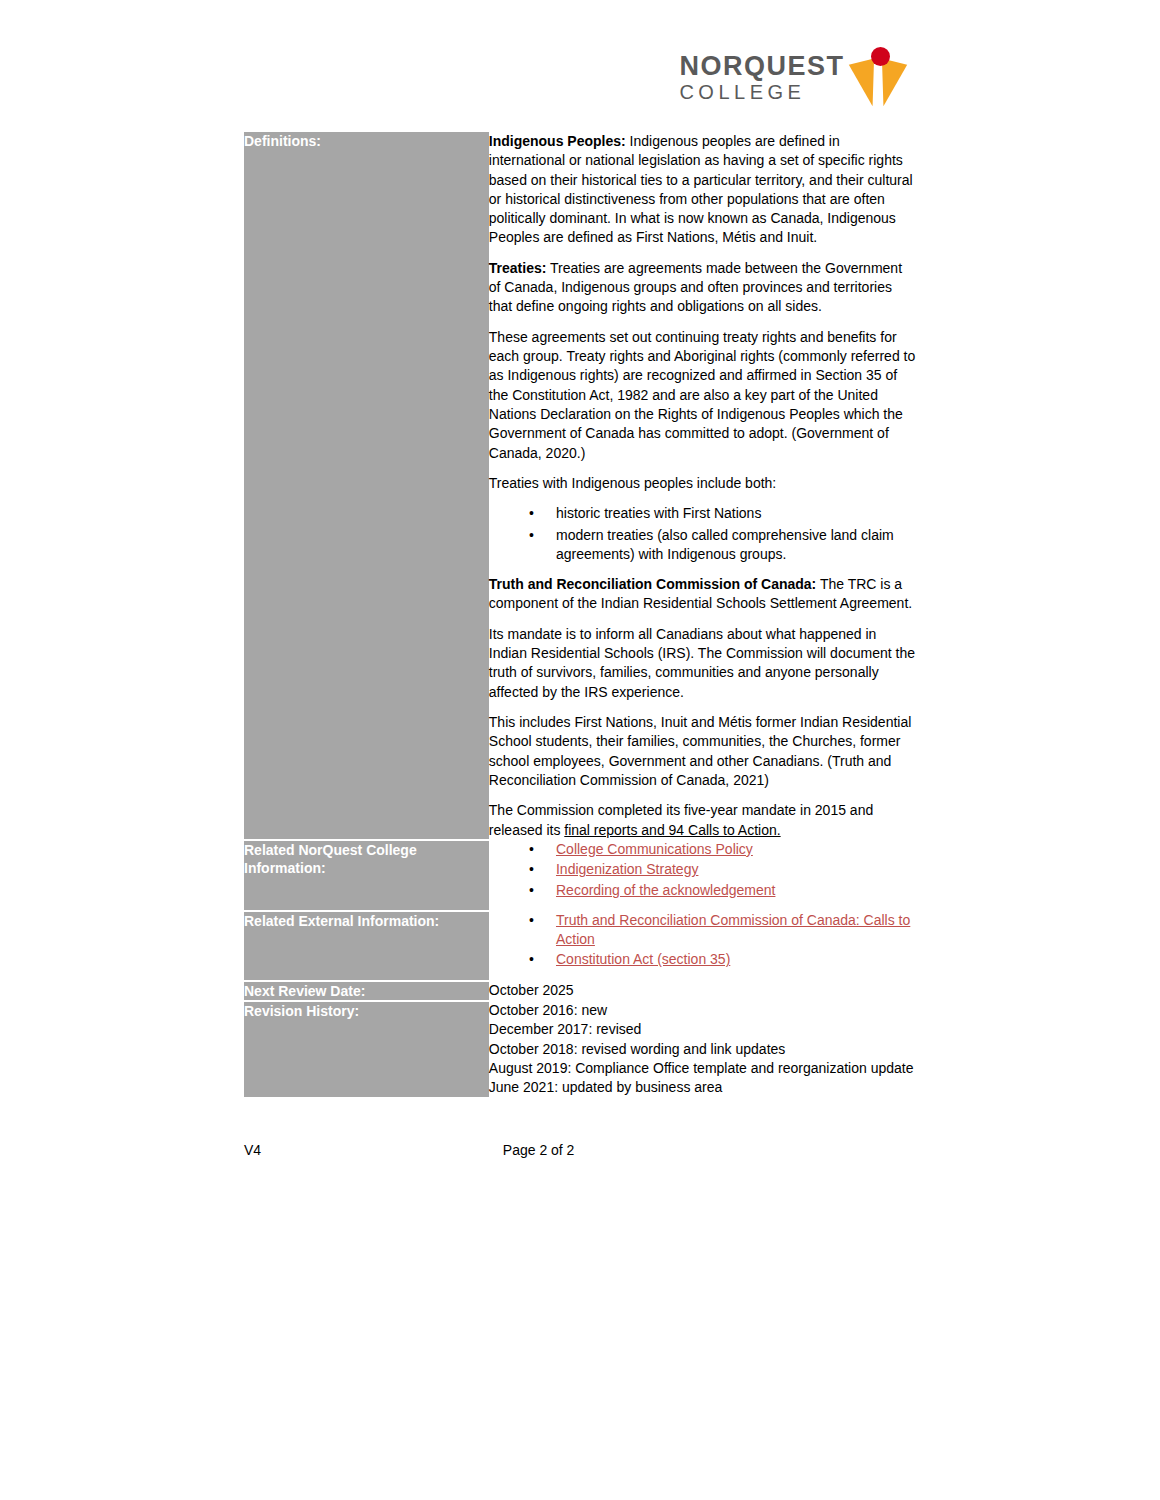NORQUEST COLLEGE
| Definitions: | Indigenous Peoples: Indigenous peoples are defined in international or national legislation as having a set of specific rights based on their historical ties to a particular territory, and their cultural or historical distinctiveness from other populations that are often politically dominant. In what is now known as Canada, Indigenous Peoples are defined as First Nations, Métis and Inuit. Treaties: Treaties are agreements made between the Government of Canada, Indigenous groups and often provinces and territories that define ongoing rights and obligations on all sides. These agreements set out continuing treaty rights and benefits for each group. Treaty rights and Aboriginal rights (commonly referred to as Indigenous rights) are recognized and affirmed in Section 35 of the Constitution Act, 1982 and are also a key part of the United Nations Declaration on the Rights of Indigenous Peoples which the Government of Canada has committed to adopt. (Government of Canada, 2020.) Treaties with Indigenous peoples include both: historic treaties with First Nations modern treaties (also called comprehensive land claim agreements) with Indigenous groups. Truth and Reconciliation Commission of Canada: The TRC is a component of the Indian Residential Schools Settlement Agreement. Its mandate is to inform all Canadians about what happened in Indian Residential Schools (IRS). The Commission will document the truth of survivors, families, communities and anyone personally affected by the IRS experience. This includes First Nations, Inuit and Métis former Indian Residential School students, their families, communities, the Churches, former school employees, Government and other Canadians. (Truth and Reconciliation Commission of Canada, 2021) The Commission completed its five-year mandate in 2015 and released its final reports and 94 Calls to Action. |
| Related NorQuest College Information: | College Communications Policy Indigenization Strategy Recording of the acknowledgement |
| Related External Information: | Truth and Reconciliation Commission of Canada: Calls to Action Constitution Act (section 35) |
| Next Review Date: | October 2025 |
| Revision History: | October 2016: new December 2017: revised October 2018: revised wording and link updates August 2019: Compliance Office template and reorganization update June 2021: updated by business area |
V4
Page 2 of 2